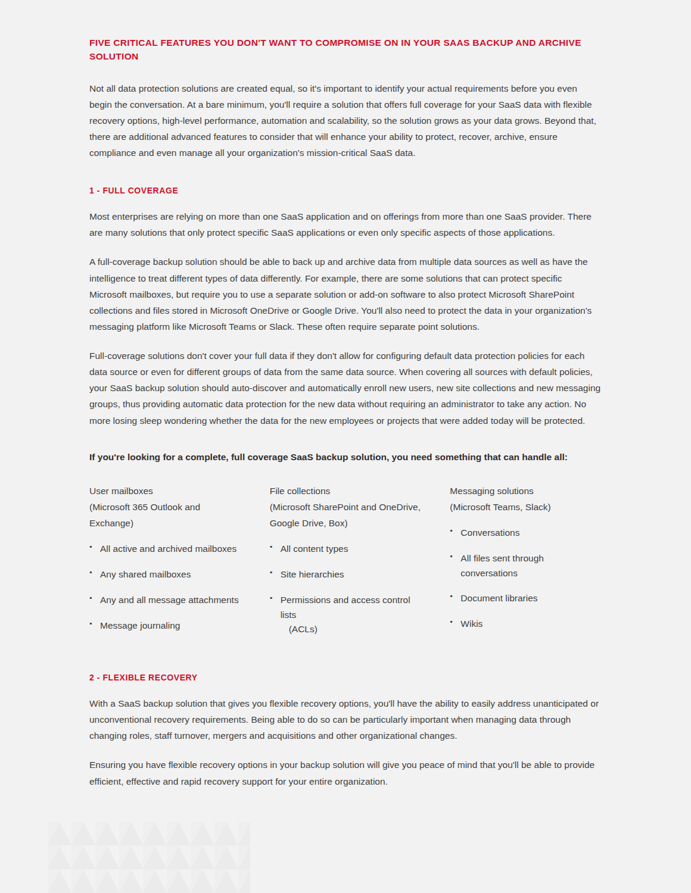Five Critical Features You Don't Want to Compromise On in Your SaaS Backup and Archive Solution
Not all data protection solutions are created equal, so it's important to identify your actual requirements before you even begin the conversation. At a bare minimum, you'll require a solution that offers full coverage for your SaaS data with flexible recovery options, high-level performance, automation and scalability, so the solution grows as your data grows. Beyond that, there are additional advanced features to consider that will enhance your ability to protect, recover, archive, ensure compliance and even manage all your organization's mission-critical SaaS data.
1 - Full Coverage
Most enterprises are relying on more than one SaaS application and on offerings from more than one SaaS provider. There are many solutions that only protect specific SaaS applications or even only specific aspects of those applications.
A full-coverage backup solution should be able to back up and archive data from multiple data sources as well as have the intelligence to treat different types of data differently. For example, there are some solutions that can protect specific Microsoft mailboxes, but require you to use a separate solution or add-on software to also protect Microsoft SharePoint collections and files stored in Microsoft OneDrive or Google Drive. You'll also need to protect the data in your organization's messaging platform like Microsoft Teams or Slack. These often require separate point solutions.
Full-coverage solutions don't cover your full data if they don't allow for configuring default data protection policies for each data source or even for different groups of data from the same data source. When covering all sources with default policies, your SaaS backup solution should auto-discover and automatically enroll new users, new site collections and new messaging groups, thus providing automatic data protection for the new data without requiring an administrator to take any action. No more losing sleep wondering whether the data for the new employees or projects that were added today will be protected.
If you're looking for a complete, full coverage SaaS backup solution, you need something that can handle all:
User mailboxes
(Microsoft 365 Outlook and Exchange)
All active and archived mailboxes
Any shared mailboxes
Any and all message attachments
Message journaling
File collections
(Microsoft SharePoint and OneDrive, Google Drive, Box)
All content types
Site hierarchies
Permissions and access control lists (ACLs)
Messaging solutions
(Microsoft Teams, Slack)
Conversations
All files sent through conversations
Document libraries
Wikis
2 - Flexible Recovery
With a SaaS backup solution that gives you flexible recovery options, you'll have the ability to easily address unanticipated or unconventional recovery requirements. Being able to do so can be particularly important when managing data through changing roles, staff turnover, mergers and acquisitions and other organizational changes.
Ensuring you have flexible recovery options in your backup solution will give you peace of mind that you'll be able to provide efficient, effective and rapid recovery support for your entire organization.